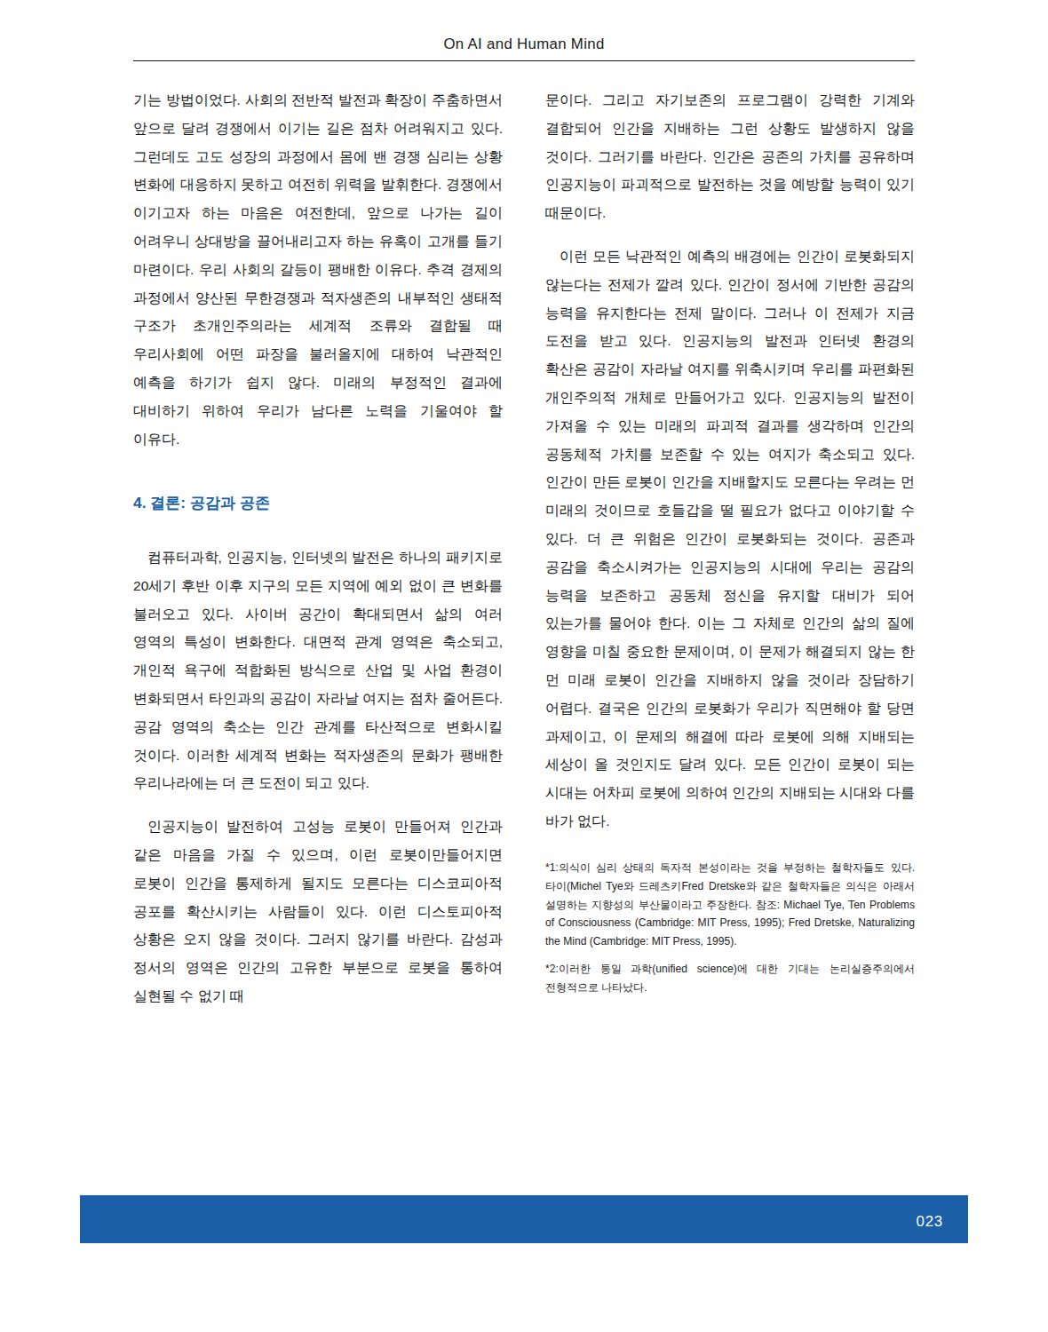On AI and Human Mind
기는 방법이었다. 사회의 전반적 발전과 확장이 주춤하면서 앞으로 달려 경쟁에서 이기는 길은 점차 어려워지고 있다. 그런데도 고도 성장의 과정에서 몸에 밴 경쟁 심리는 상황 변화에 대응하지 못하고 여전히 위력을 발휘한다. 경쟁에서 이기고자 하는 마음은 여전한데, 앞으로 나가는 길이 어려우니 상대방을 끌어내리고자 하는 유혹이 고개를 들기 마련이다. 우리 사회의 갈등이 팽배한 이유다. 추격 경제의 과정에서 양산된 무한경쟁과 적자생존의 내부적인 생태적 구조가 초개인주의라는 세계적 조류와 결합될 때 우리사회에 어떤 파장을 불러올지에 대하여 낙관적인 예측을 하기가 쉽지 않다. 미래의 부정적인 결과에 대비하기 위하여 우리가 남다른 노력을 기울여야 할 이유다.
4. 결론: 공감과 공존
컴퓨터과학, 인공지능, 인터넷의 발전은 하나의 패키지로 20세기 후반 이후 지구의 모든 지역에 예외 없이 큰 변화를 불러오고 있다. 사이버 공간이 확대되면서 삶의 여러 영역의 특성이 변화한다. 대면적 관계 영역은 축소되고, 개인적 욕구에 적합화된 방식으로 산업 및 사업 환경이 변화되면서 타인과의 공감이 자라날 여지는 점차 줄어든다. 공감 영역의 축소는 인간 관계를 타산적으로 변화시킬 것이다. 이러한 세계적 변화는 적자생존의 문화가 팽배한 우리나라에는 더 큰 도전이 되고 있다.
인공지능이 발전하여 고성능 로봇이 만들어져 인간과 같은 마음을 가질 수 있으며, 이런 로봇이만들어지면 로봇이 인간을 통제하게 될지도 모른다는 디스코피아적 공포를 확산시키는 사람들이 있다. 이런 디스토피아적 상황은 오지 않을 것이다. 그러지 않기를 바란다. 감성과 정서의 영역은 인간의 고유한 부분으로 로봇을 통하여 실현될 수 없기 때
문이다. 그리고 자기보존의 프로그램이 강력한 기계와 결합되어 인간을 지배하는 그런 상황도 발생하지 않을 것이다. 그러기를 바란다. 인간은 공존의 가치를 공유하며 인공지능이 파괴적으로 발전하는 것을 예방할 능력이 있기 때문이다.
이런 모든 낙관적인 예측의 배경에는 인간이 로봇화되지 않는다는 전제가 깔려 있다. 인간이 정서에 기반한 공감의 능력을 유지한다는 전제 말이다. 그러나 이 전제가 지금 도전을 받고 있다. 인공지능의 발전과 인터넷 환경의 확산은 공감이 자라날 여지를 위축시키며 우리를 파편화된 개인주의적 개체로 만들어가고 있다. 인공지능의 발전이 가져올 수 있는 미래의 파괴적 결과를 생각하며 인간의 공동체적 가치를 보존할 수 있는 여지가 축소되고 있다. 인간이 만든 로봇이 인간을 지배할지도 모른다는 우려는 먼 미래의 것이므로 호들갑을 떨 필요가 없다고 이야기할 수 있다. 더 큰 위험은 인간이 로봇화되는 것이다. 공존과 공감을 축소시켜가는 인공지능의 시대에 우리는 공감의 능력을 보존하고 공동체 정신을 유지할 대비가 되어 있는가를 물어야 한다. 이는 그 자체로 인간의 삶의 질에 영향을 미칠 중요한 문제이며, 이 문제가 해결되지 않는 한 먼 미래 로봇이 인간을 지배하지 않을 것이라 장담하기 어렵다. 결국은 인간의 로봇화가 우리가 직면해야 할 당면 과제이고, 이 문제의 해결에 따라 로봇에 의해 지배되는 세상이 올 것인지도 달려 있다. 모든 인간이 로봇이 되는 시대는 어차피 로봇에 의하여 인간의 지배되는 시대와 다를 바가 없다.
*1:의식이 심리 상태의 독자적 본성이라는 것을 부정하는 철학자들도 있다. 타이(Michel Tye와 드레츠키Fred Dretske와 같은 철학자들은 의식은 아래서 설명하는 지향성의 부산물이라고 주장한다. 참조: Michael Tye, Ten Problems of Consciousness (Cambridge: MIT Press, 1995); Fred Dretske, Naturalizing the Mind (Cambridge: MIT Press, 1995).
*2:이러한 통일 과학(unified science)에 대한 기대는 논리실증주의에서 전형적으로 나타났다.
023